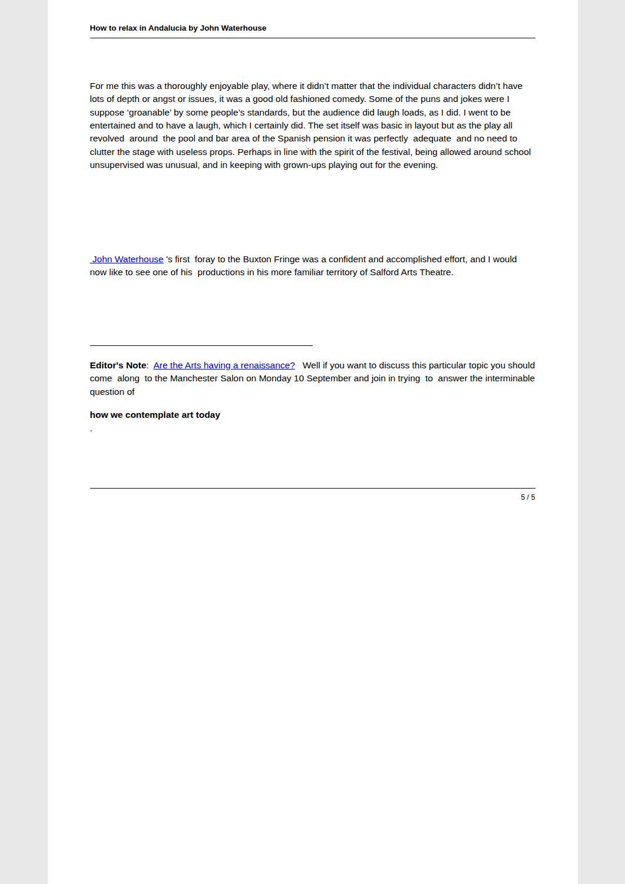How to relax in Andalucia by John Waterhouse
For me this was a thoroughly enjoyable play, where it didn’t matter that the individual characters didn’t have lots of depth or angst or issues, it was a good old fashioned comedy. Some of the puns and jokes were I suppose ‘groanable’ by some people’s standards, but the audience did laugh loads, as I did. I went to be entertained and to have a laugh, which I certainly did. The set itself was basic in layout but as the play all revolved around the pool and bar area of the Spanish pension it was perfectly adequate and no need to clutter the stage with useless props. Perhaps in line with the spirit of the festival, being allowed around school unsupervised was unusual, and in keeping with grown-ups playing out for the evening.
John Waterhouse 's first foray to the Buxton Fringe was a confident and accomplished effort, and I would now like to see one of his productions in his more familiar territory of Salford Arts Theatre.
Editor's Note: Are the Arts having a renaissance? Well if you want to discuss this particular topic you should come along to the Manchester Salon on Monday 10 September and join in trying to answer the interminable question of
how we contemplate art today
.
5 / 5